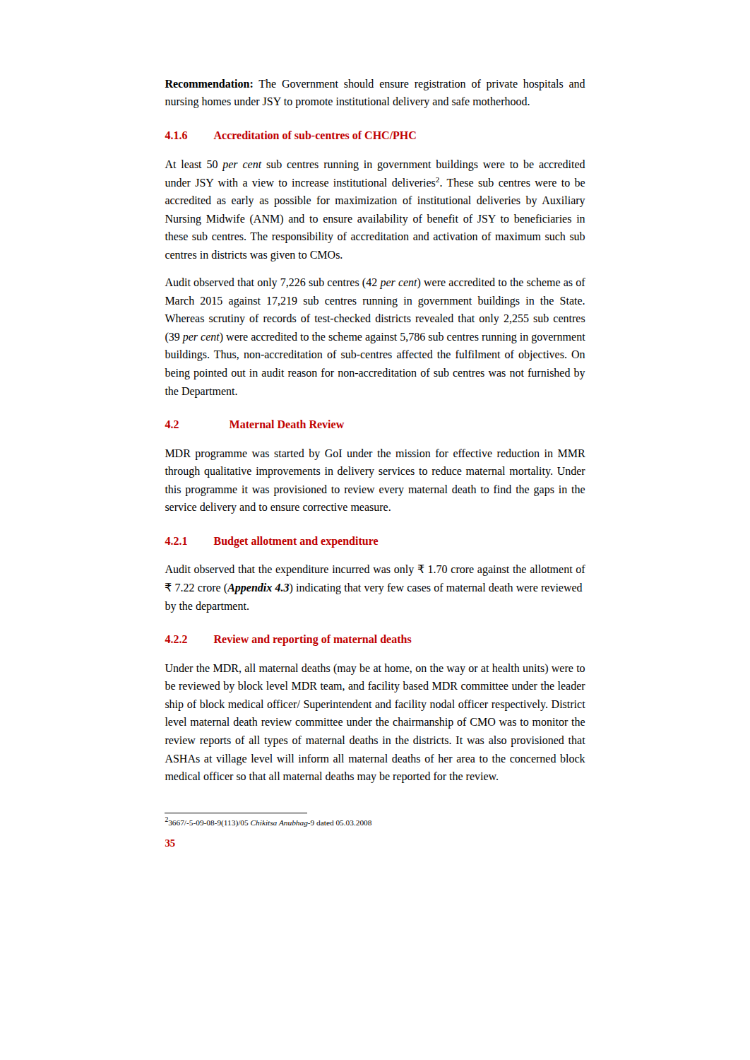Recommendation: The Government should ensure registration of private hospitals and nursing homes under JSY to promote institutional delivery and safe motherhood.
4.1.6 Accreditation of sub-centres of CHC/PHC
At least 50 per cent sub centres running in government buildings were to be accredited under JSY with a view to increase institutional deliveries2. These sub centres were to be accredited as early as possible for maximization of institutional deliveries by Auxiliary Nursing Midwife (ANM) and to ensure availability of benefit of JSY to beneficiaries in these sub centres. The responsibility of accreditation and activation of maximum such sub centres in districts was given to CMOs.
Audit observed that only 7,226 sub centres (42 per cent) were accredited to the scheme as of March 2015 against 17,219 sub centres running in government buildings in the State. Whereas scrutiny of records of test-checked districts revealed that only 2,255 sub centres (39 per cent) were accredited to the scheme against 5,786 sub centres running in government buildings. Thus, non-accreditation of sub-centres affected the fulfilment of objectives. On being pointed out in audit reason for non-accreditation of sub centres was not furnished by the Department.
4.2 Maternal Death Review
MDR programme was started by GoI under the mission for effective reduction in MMR through qualitative improvements in delivery services to reduce maternal mortality. Under this programme it was provisioned to review every maternal death to find the gaps in the service delivery and to ensure corrective measure.
4.2.1 Budget allotment and expenditure
Audit observed that the expenditure incurred was only ₹ 1.70 crore against the allotment of ₹ 7.22 crore (Appendix 4.3) indicating that very few cases of maternal death were reviewed by the department.
4.2.2 Review and reporting of maternal deaths
Under the MDR, all maternal deaths (may be at home, on the way or at health units) were to be reviewed by block level MDR team, and facility based MDR committee under the leader ship of block medical officer/ Superintendent and facility nodal officer respectively. District level maternal death review committee under the chairmanship of CMO was to monitor the review reports of all types of maternal deaths in the districts. It was also provisioned that ASHAs at village level will inform all maternal deaths of her area to the concerned block medical officer so that all maternal deaths may be reported for the review.
23667/-5-09-08-9(113)/05 Chikitsa Anubhag-9 dated 05.03.2008
35